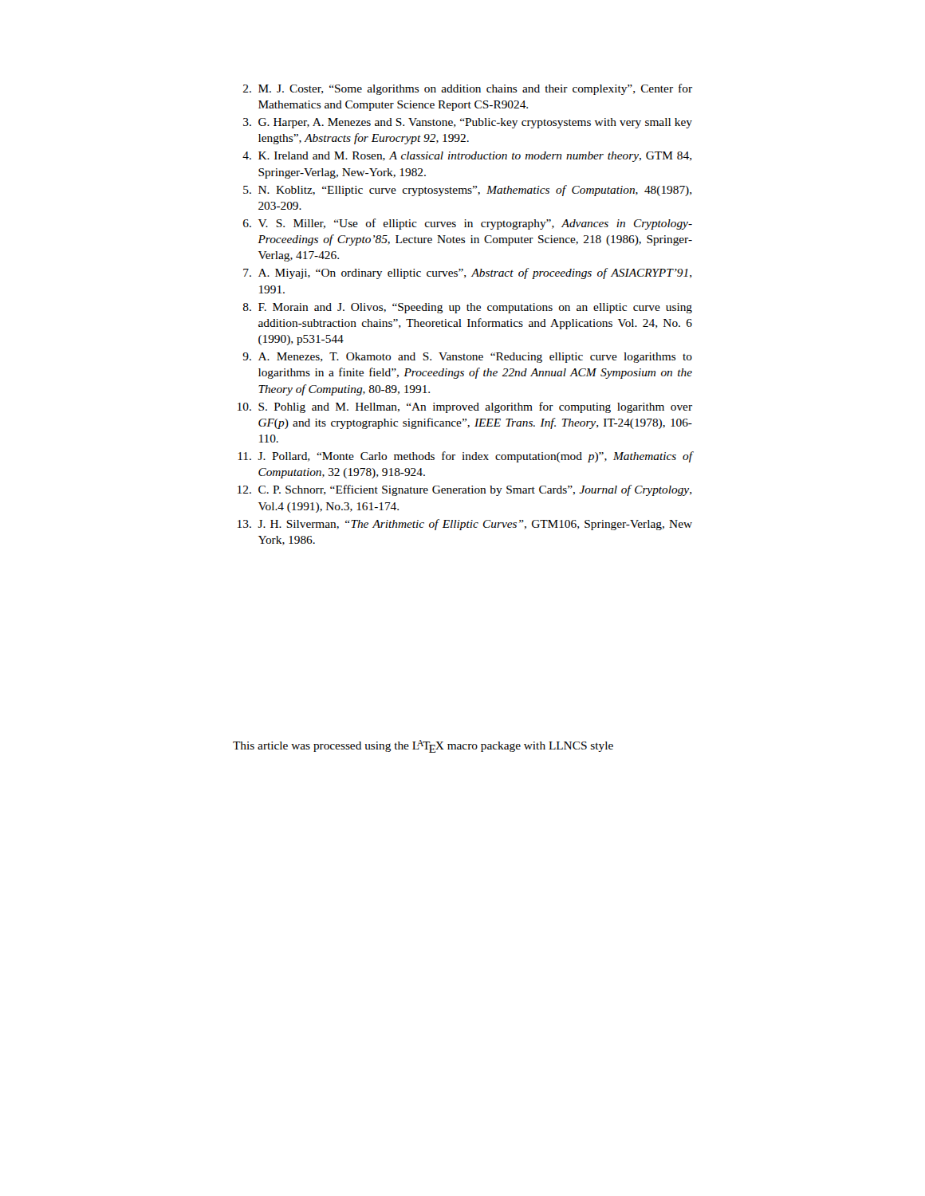2. M. J. Coster, “Some algorithms on addition chains and their complexity”, Center for Mathematics and Computer Science Report CS-R9024.
3. G. Harper, A. Menezes and S. Vanstone, “Public-key cryptosystems with very small key lengths”, Abstracts for Eurocrypt 92, 1992.
4. K. Ireland and M. Rosen, A classical introduction to modern number theory, GTM 84, Springer-Verlag, New-York, 1982.
5. N. Koblitz, “Elliptic curve cryptosystems”, Mathematics of Computation, 48(1987), 203-209.
6. V. S. Miller, “Use of elliptic curves in cryptography”, Advances in Cryptology-Proceedings of Crypto’85, Lecture Notes in Computer Science, 218 (1986), Springer-Verlag, 417-426.
7. A. Miyaji, “On ordinary elliptic curves”, Abstract of proceedings of ASIACRYPT’91, 1991.
8. F. Morain and J. Olivos, “Speeding up the computations on an elliptic curve using addition-subtraction chains”, Theoretical Informatics and Applications Vol. 24, No. 6 (1990), p531-544
9. A. Menezes, T. Okamoto and S. Vanstone “Reducing elliptic curve logarithms to logarithms in a finite field”, Proceedings of the 22nd Annual ACM Symposium on the Theory of Computing, 80-89, 1991.
10. S. Pohlig and M. Hellman, “An improved algorithm for computing logarithm over GF(p) and its cryptographic significance”, IEEE Trans. Inf. Theory, IT-24(1978), 106-110.
11. J. Pollard, “Monte Carlo methods for index computation(mod p)”, Mathematics of Computation, 32 (1978), 918-924.
12. C. P. Schnorr, “Efficient Signature Generation by Smart Cards”, Journal of Cryptology, Vol.4 (1991), No.3, 161-174.
13. J. H. Silverman, “The Arithmetic of Elliptic Curves”, GTM106, Springer-Verlag, New York, 1986.
This article was processed using the LATEX macro package with LLNCS style